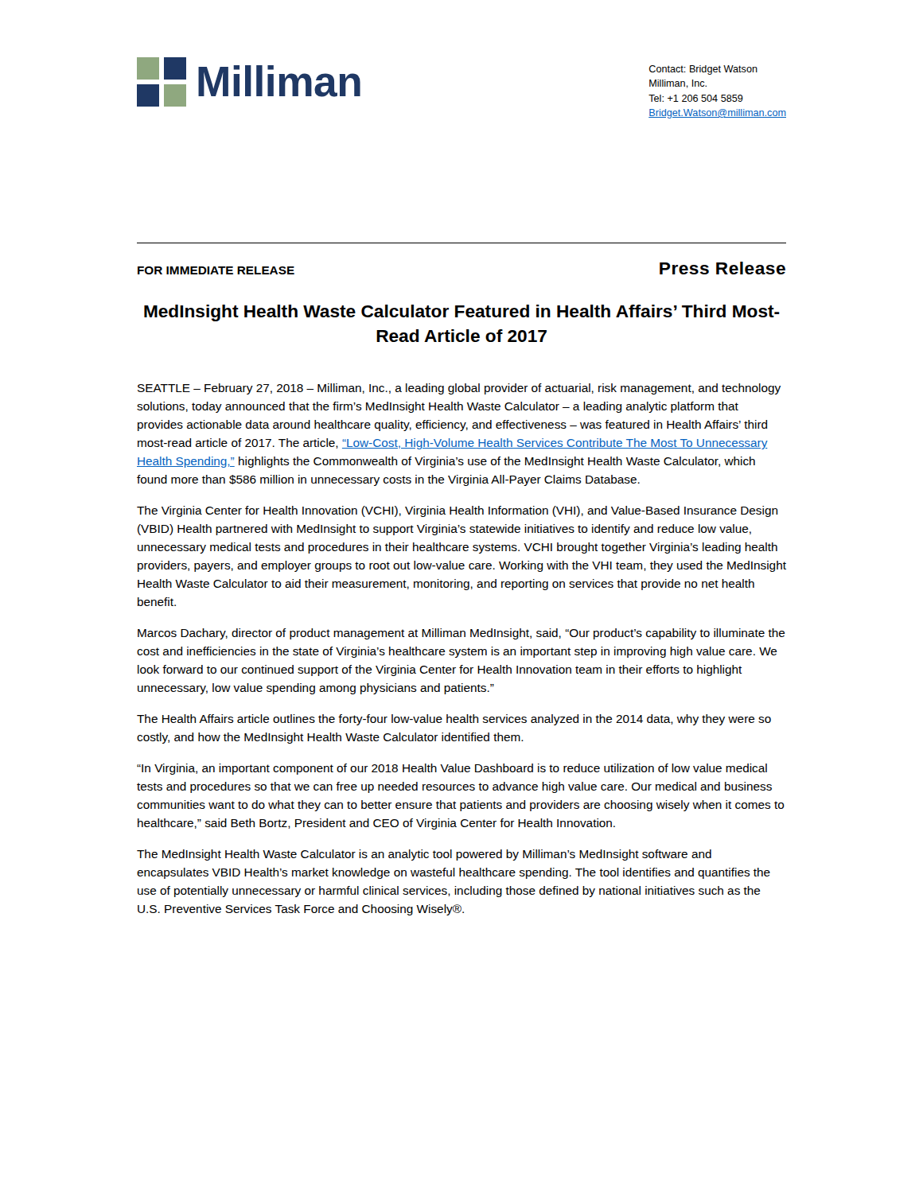Milliman
Contact: Bridget Watson
Milliman, Inc.
Tel: +1 206 504 5859
Bridget.Watson@milliman.com
FOR IMMEDIATE RELEASE
Press Release
MedInsight Health Waste Calculator Featured in Health Affairs’ Third Most-Read Article of 2017
SEATTLE – February 27, 2018 – Milliman, Inc., a leading global provider of actuarial, risk management, and technology solutions, today announced that the firm’s MedInsight Health Waste Calculator – a leading analytic platform that provides actionable data around healthcare quality, efficiency, and effectiveness – was featured in Health Affairs’ third most-read article of 2017. The article, “Low-Cost, High-Volume Health Services Contribute The Most To Unnecessary Health Spending,” highlights the Commonwealth of Virginia’s use of the MedInsight Health Waste Calculator, which found more than $586 million in unnecessary costs in the Virginia All-Payer Claims Database.
The Virginia Center for Health Innovation (VCHI), Virginia Health Information (VHI), and Value-Based Insurance Design (VBID) Health partnered with MedInsight to support Virginia’s statewide initiatives to identify and reduce low value, unnecessary medical tests and procedures in their healthcare systems. VCHI brought together Virginia’s leading health providers, payers, and employer groups to root out low-value care. Working with the VHI team, they used the MedInsight Health Waste Calculator to aid their measurement, monitoring, and reporting on services that provide no net health benefit.
Marcos Dachary, director of product management at Milliman MedInsight, said, “Our product’s capability to illuminate the cost and inefficiencies in the state of Virginia’s healthcare system is an important step in improving high value care. We look forward to our continued support of the Virginia Center for Health Innovation team in their efforts to highlight unnecessary, low value spending among physicians and patients.”
The Health Affairs article outlines the forty-four low-value health services analyzed in the 2014 data, why they were so costly, and how the MedInsight Health Waste Calculator identified them.
“In Virginia, an important component of our 2018 Health Value Dashboard is to reduce utilization of low value medical tests and procedures so that we can free up needed resources to advance high value care. Our medical and business communities want to do what they can to better ensure that patients and providers are choosing wisely when it comes to healthcare,” said Beth Bortz, President and CEO of Virginia Center for Health Innovation.
The MedInsight Health Waste Calculator is an analytic tool powered by Milliman’s MedInsight software and encapsulates VBID Health’s market knowledge on wasteful healthcare spending. The tool identifies and quantifies the use of potentially unnecessary or harmful clinical services, including those defined by national initiatives such as the U.S. Preventive Services Task Force and Choosing Wisely®.